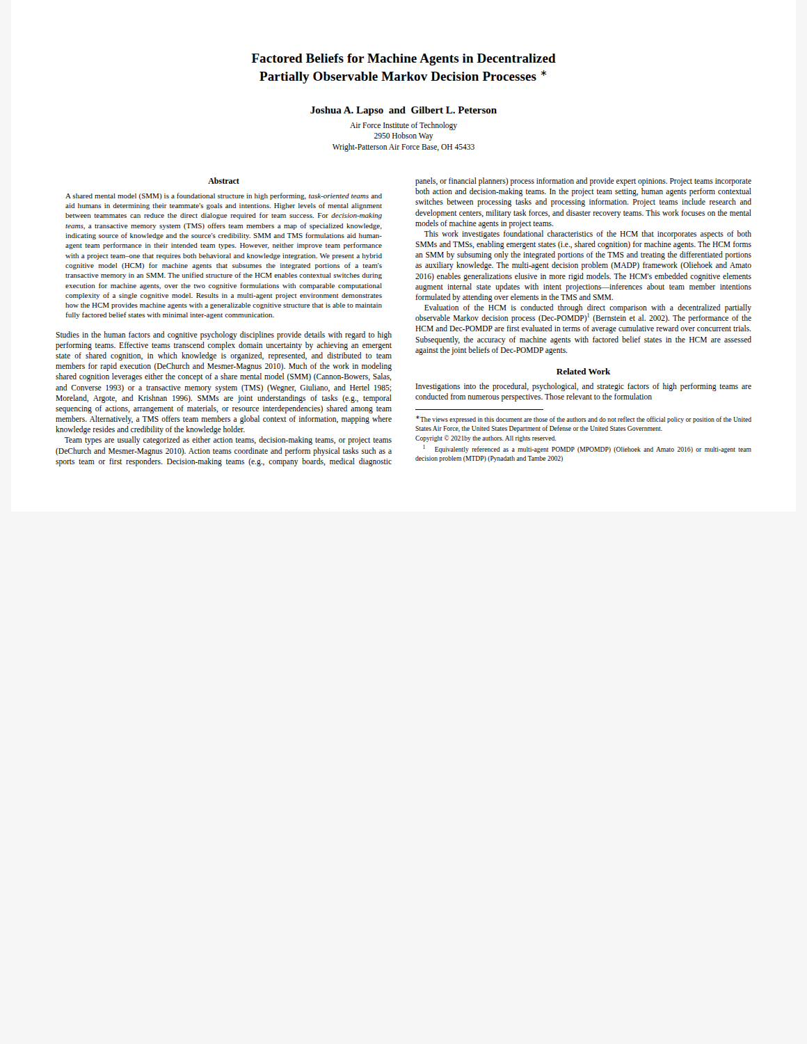Factored Beliefs for Machine Agents in Decentralized
Partially Observable Markov Decision Processes ∗
Joshua A. Lapso and Gilbert L. Peterson
Air Force Institute of Technology
2950 Hobson Way
Wright-Patterson Air Force Base, OH 45433
Abstract
A shared mental model (SMM) is a foundational structure in high performing, task-oriented teams and aid humans in determining their teammate's goals and intentions. Higher levels of mental alignment between teammates can reduce the direct dialogue required for team success. For decision-making teams, a transactive memory system (TMS) offers team members a map of specialized knowledge, indicating source of knowledge and the source's credibility. SMM and TMS formulations aid human-agent team performance in their intended team types. However, neither improve team performance with a project team–one that requires both behavioral and knowledge integration. We present a hybrid cognitive model (HCM) for machine agents that subsumes the integrated portions of a team's transactive memory in an SMM. The unified structure of the HCM enables contextual switches during execution for machine agents, over the two cognitive formulations with comparable computational complexity of a single cognitive model. Results in a multi-agent project environment demonstrates how the HCM provides machine agents with a generalizable cognitive structure that is able to maintain fully factored belief states with minimal inter-agent communication.
Studies in the human factors and cognitive psychology disciplines provide details with regard to high performing teams. Effective teams transcend complex domain uncertainty by achieving an emergent state of shared cognition, in which knowledge is organized, represented, and distributed to team members for rapid execution (DeChurch and Mesmer-Magnus 2010). Much of the work in modeling shared cognition leverages either the concept of a share mental model (SMM) (Cannon-Bowers, Salas, and Converse 1993) or a transactive memory system (TMS) (Wegner, Giuliano, and Hertel 1985; Moreland, Argote, and Krishnan 1996). SMMs are joint understandings of tasks (e.g., temporal sequencing of actions, arrangement of materials, or resource interdependencies) shared among team members. Alternatively, a TMS offers team members a global context of information, mapping where knowledge resides and credibility of the knowledge holder.
Team types are usually categorized as either action teams, decision-making teams, or project teams (DeChurch and Mesmer-Magnus 2010). Action teams coordinate and perform physical tasks such as a sports team or first responders. Decision-making teams (e.g., company boards, medical diagnostic panels, or financial planners) process information and provide expert opinions. Project teams incorporate both action and decision-making teams. In the project team setting, human agents perform contextual switches between processing tasks and processing information. Project teams include research and development centers, military task forces, and disaster recovery teams. This work focuses on the mental models of machine agents in project teams.
This work investigates foundational characteristics of the HCM that incorporates aspects of both SMMs and TMSs, enabling emergent states (i.e., shared cognition) for machine agents. The HCM forms an SMM by subsuming only the integrated portions of the TMS and treating the differentiated portions as auxiliary knowledge. The multi-agent decision problem (MADP) framework (Oliehoek and Amato 2016) enables generalizations elusive in more rigid models. The HCM's embedded cognitive elements augment internal state updates with intent projections—inferences about team member intentions formulated by attending over elements in the TMS and SMM.
Evaluation of the HCM is conducted through direct comparison with a decentralized partially observable Markov decision process (Dec-POMDP)1 (Bernstein et al. 2002). The performance of the HCM and Dec-POMDP are first evaluated in terms of average cumulative reward over concurrent trials. Subsequently, the accuracy of machine agents with factored belief states in the HCM are assessed against the joint beliefs of Dec-POMDP agents.
Related Work
Investigations into the procedural, psychological, and strategic factors of high performing teams are conducted from numerous perspectives. Those relevant to the formulation
∗The views expressed in this document are those of the authors and do not reflect the official policy or position of the United States Air Force, the United States Department of Defense or the United States Government.
Copyright © 2021by the authors. All rights reserved.
1 Equivalently referenced as a multi-agent POMDP (MPOMDP) (Oliehoek and Amato 2016) or multi-agent team decision problem (MTDP) (Pynadath and Tambe 2002)